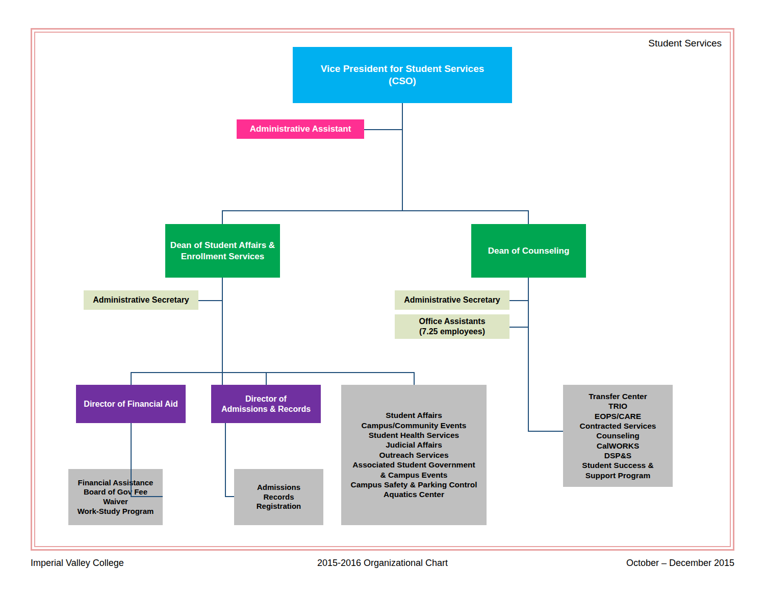Student Services
Vice President for Student Services
(CSO)
Administrative Assistant
Dean of Student Affairs &
Enrollment Services
Dean of Counseling
Administrative Secretary
Administrative Secretary
Office Assistants(7.25 employees)
Director of Financial Aid
Director of
Admissions & Records
Financial Assistance Board of Gov Fee Waiver Work-Study Program
Admissions Records Registration
Student Affairs Campus/Community Events Student Health Services Judicial Affairs Outreach Services Associated Student Government & Campus Events Campus Safety & Parking Control Aquatics Center
Transfer Center TRIO EOPS/CARE Contracted Services Counseling CalWORKS DSP&S Student Success & Support Program
Imperial Valley College 2015-2016 Organizational Chart October – December 2015